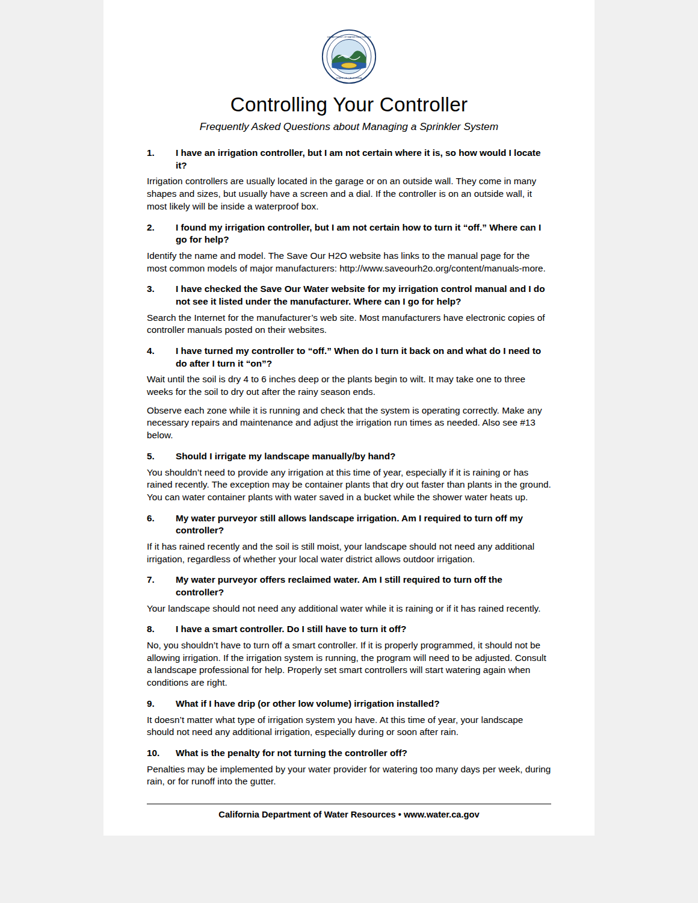DEPARTMENT OF WATER RESOURCES STATE OF CALIFORNIA
Controlling Your Controller
Frequently Asked Questions about Managing a Sprinkler System
I have an irrigation controller, but I am not certain where it is, so how would I locate it?
Irrigation controllers are usually located in the garage or on an outside wall. They come in many shapes and sizes, but usually have a screen and a dial. If the controller is on an outside wall, it most likely will be inside a waterproof box.
I found my irrigation controller, but I am not certain how to turn it “off.” Where can I go for help?
Identify the name and model. The Save Our H2O website has links to the manual page for the most common models of major manufacturers: http://www.saveourh2o.org/content/manuals-more.
I have checked the Save Our Water website for my irrigation control manual and I do not see it listed under the manufacturer. Where can I go for help?
Search the Internet for the manufacturer’s web site. Most manufacturers have electronic copies of controller manuals posted on their websites.
I have turned my controller to “off.” When do I turn it back on and what do I need to do after I turn it “on”?
Wait until the soil is dry 4 to 6 inches deep or the plants begin to wilt. It may take one to three weeks for the soil to dry out after the rainy season ends.
Observe each zone while it is running and check that the system is operating correctly. Make any necessary repairs and maintenance and adjust the irrigation run times as needed. Also see #13 below.
Should I irrigate my landscape manually/by hand?
You shouldn’t need to provide any irrigation at this time of year, especially if it is raining or has rained recently. The exception may be container plants that dry out faster than plants in the ground. You can water container plants with water saved in a bucket while the shower water heats up.
My water purveyor still allows landscape irrigation. Am I required to turn off my controller?
If it has rained recently and the soil is still moist, your landscape should not need any additional irrigation, regardless of whether your local water district allows outdoor irrigation.
My water purveyor offers reclaimed water. Am I still required to turn off the controller?
Your landscape should not need any additional water while it is raining or if it has rained recently.
I have a smart controller. Do I still have to turn it off?
No, you shouldn’t have to turn off a smart controller. If it is properly programmed, it should not be allowing irrigation. If the irrigation system is running, the program will need to be adjusted. Consult a landscape professional for help. Properly set smart controllers will start watering again when conditions are right.
What if I have drip (or other low volume) irrigation installed?
It doesn’t matter what type of irrigation system you have. At this time of year, your landscape should not need any additional irrigation, especially during or soon after rain.
What is the penalty for not turning the controller off?
Penalties may be implemented by your water provider for watering too many days per week, during rain, or for runoff into the gutter.
California Department of Water Resources • www.water.ca.gov